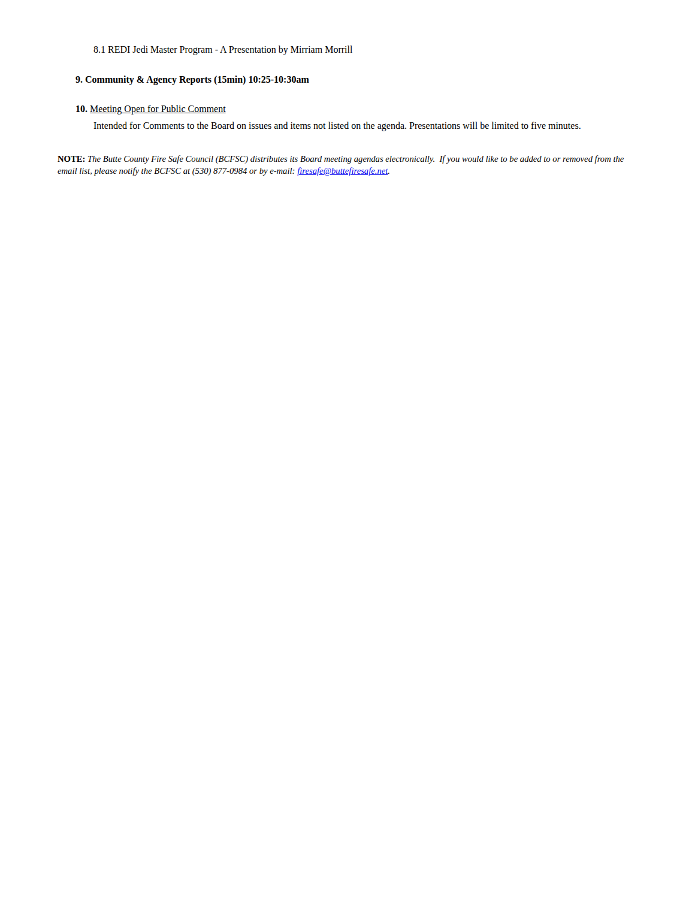8.1 REDI Jedi Master Program - A Presentation by Mirriam Morrill
9. Community & Agency Reports (15min) 10:25-10:30am
10. Meeting Open for Public Comment
Intended for Comments to the Board on issues and items not listed on the agenda. Presentations will be limited to five minutes.
NOTE: The Butte County Fire Safe Council (BCFSC) distributes its Board meeting agendas electronically. If you would like to be added to or removed from the email list, please notify the BCFSC at (530) 877-0984 or by e-mail: firesafe@buttefiresafe.net.